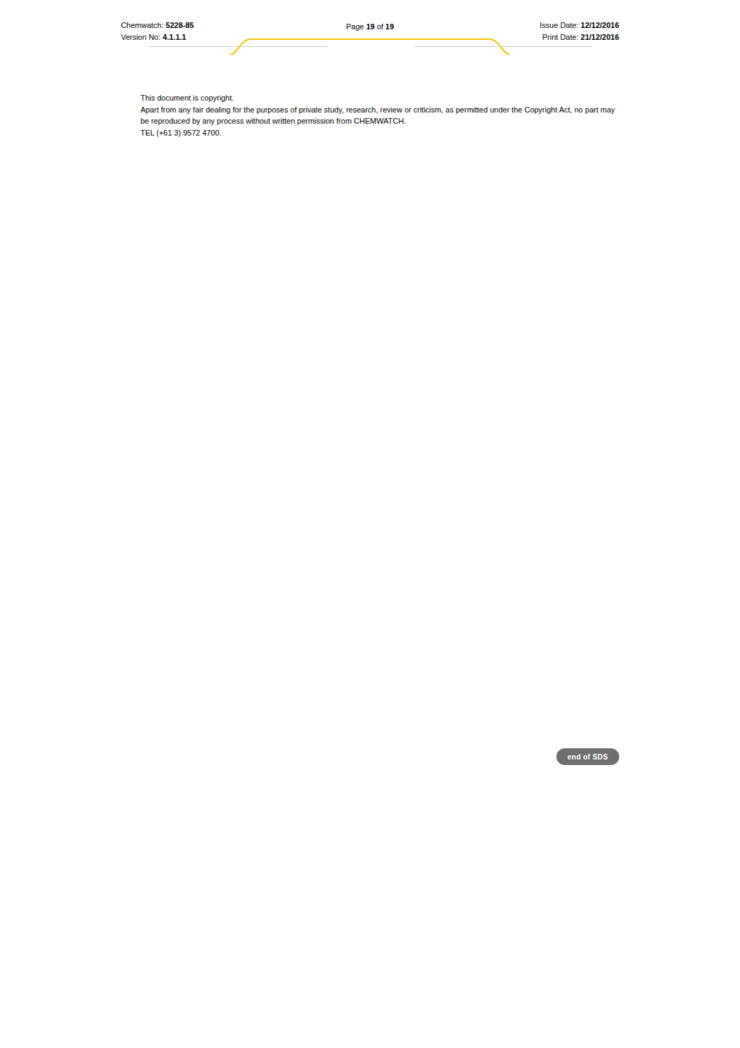Chemwatch: 5228-85
Version No: 4.1.1.1
Page 19 of 19
Issue Date: 12/12/2016
Print Date: 21/12/2016
This document is copyright.
Apart from any fair dealing for the purposes of private study, research, review or criticism, as permitted under the Copyright Act, no part may be reproduced by any process without written permission from CHEMWATCH.
TEL (+61 3) 9572 4700.
end of SDS